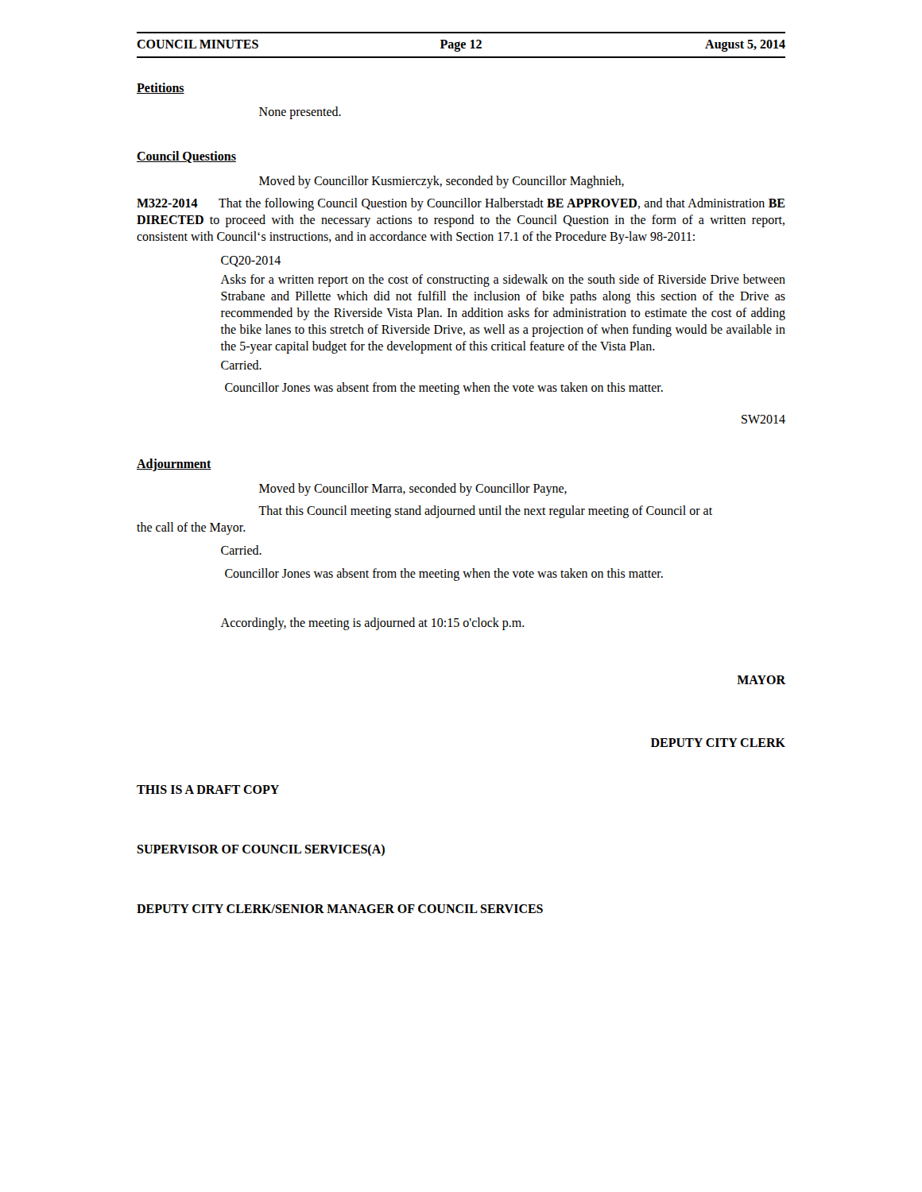COUNCIL MINUTES
Page 12
August 5, 2014
Petitions
None presented.
Council Questions
Moved by Councillor Kusmierczyk, seconded by Councillor Maghnieh,
M322-2014 That the following Council Question by Councillor Halberstadt BE APPROVED, and that Administration BE DIRECTED to proceed with the necessary actions to respond to the Council Question in the form of a written report, consistent with Council‘s instructions, and in accordance with Section 17.1 of the Procedure By-law 98-2011:
CQ20-2014
Asks for a written report on the cost of constructing a sidewalk on the south side of Riverside Drive between Strabane and Pillette which did not fulfill the inclusion of bike paths along this section of the Drive as recommended by the Riverside Vista Plan. In addition asks for administration to estimate the cost of adding the bike lanes to this stretch of Riverside Drive, as well as a projection of when funding would be available in the 5-year capital budget for the development of this critical feature of the Vista Plan.
Carried.
Councillor Jones was absent from the meeting when the vote was taken on this matter.
SW2014
Adjournment
Moved by Councillor Marra, seconded by Councillor Payne,
That this Council meeting stand adjourned until the next regular meeting of Council or at
the call of the Mayor.
Carried.
Councillor Jones was absent from the meeting when the vote was taken on this matter.
Accordingly, the meeting is adjourned at 10:15 o'clock p.m.
MAYOR
DEPUTY CITY CLERK
THIS IS A DRAFT COPY
SUPERVISOR OF COUNCIL SERVICES(A)
DEPUTY CITY CLERK/SENIOR MANAGER OF COUNCIL SERVICES